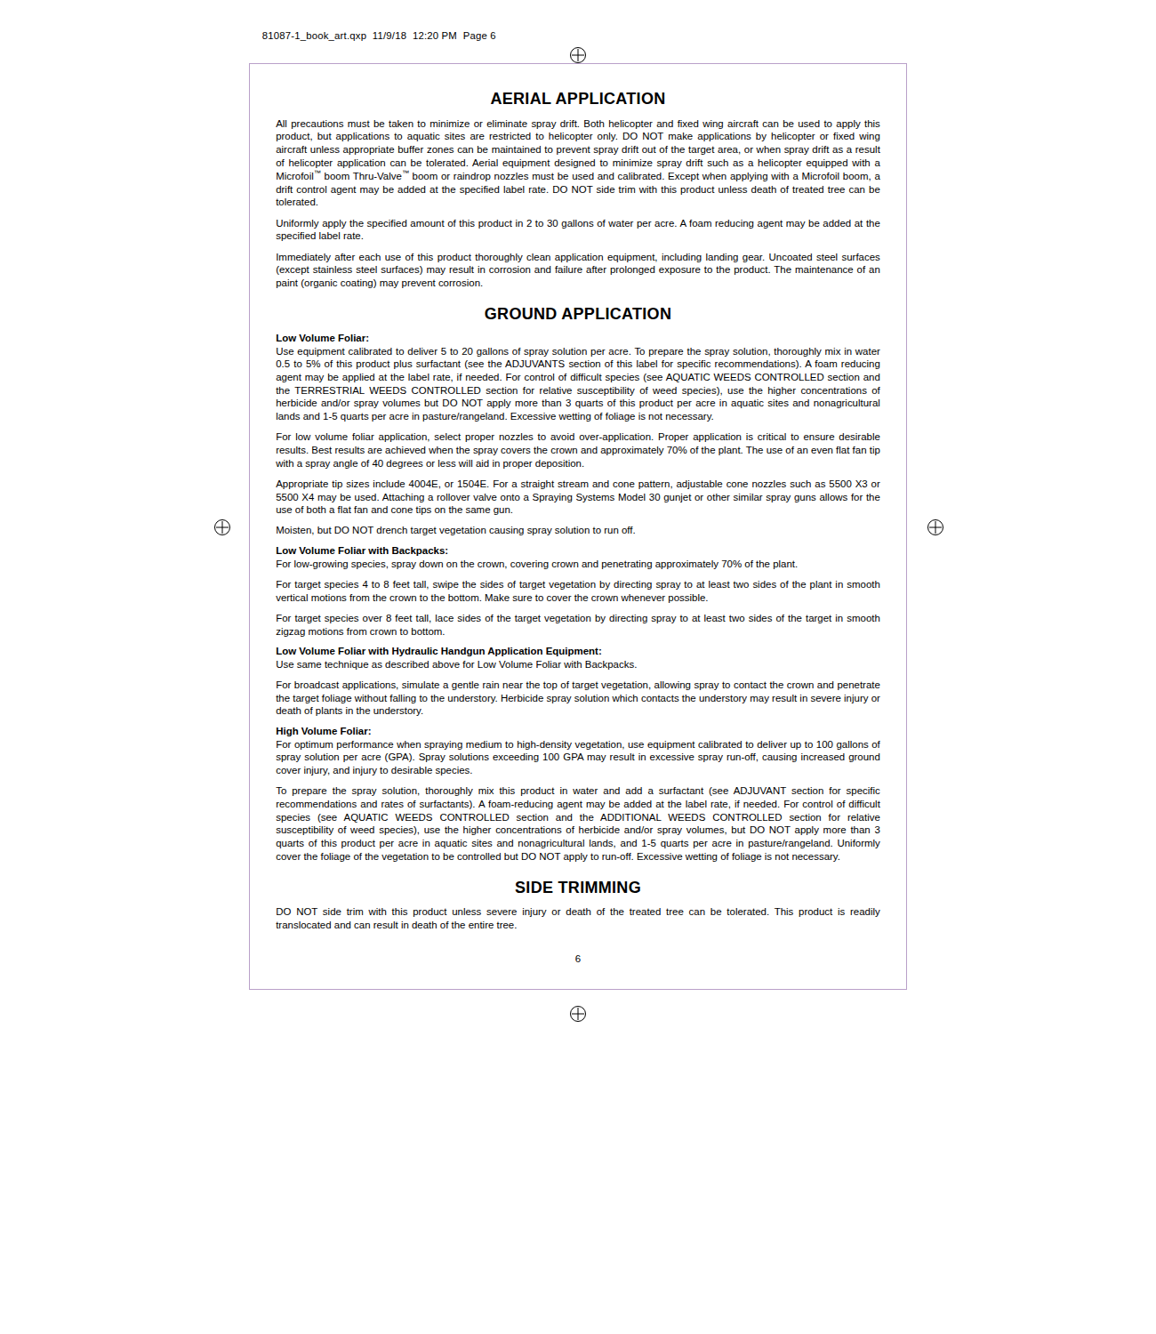81087-1_book_art.qxp 11/9/18 12:20 PM Page 6
AERIAL APPLICATION
All precautions must be taken to minimize or eliminate spray drift. Both helicopter and fixed wing aircraft can be used to apply this product, but applications to aquatic sites are restricted to helicopter only. DO NOT make applications by helicopter or fixed wing aircraft unless appropriate buffer zones can be maintained to prevent spray drift out of the target area, or when spray drift as a result of helicopter application can be tolerated. Aerial equipment designed to minimize spray drift such as a helicopter equipped with a Microfoil™ boom Thru-Valve™ boom or raindrop nozzles must be used and calibrated. Except when applying with a Microfoil boom, a drift control agent may be added at the specified label rate. DO NOT side trim with this product unless death of treated tree can be tolerated.
Uniformly apply the specified amount of this product in 2 to 30 gallons of water per acre. A foam reducing agent may be added at the specified label rate.
Immediately after each use of this product thoroughly clean application equipment, including landing gear. Uncoated steel surfaces (except stainless steel surfaces) may result in corrosion and failure after prolonged exposure to the product. The maintenance of an paint (organic coating) may prevent corrosion.
GROUND APPLICATION
Low Volume Foliar:
Use equipment calibrated to deliver 5 to 20 gallons of spray solution per acre. To prepare the spray solution, thoroughly mix in water 0.5 to 5% of this product plus surfactant (see the ADJUVANTS section of this label for specific recommendations). A foam reducing agent may be applied at the label rate, if needed. For control of difficult species (see AQUATIC WEEDS CONTROLLED section and the TERRESTRIAL WEEDS CONTROLLED section for relative susceptibility of weed species), use the higher concentrations of herbicide and/or spray volumes but DO NOT apply more than 3 quarts of this product per acre in aquatic sites and nonagricultural lands and 1-5 quarts per acre in pasture/rangeland. Excessive wetting of foliage is not necessary.
For low volume foliar application, select proper nozzles to avoid over-application. Proper application is critical to ensure desirable results. Best results are achieved when the spray covers the crown and approximately 70% of the plant. The use of an even flat fan tip with a spray angle of 40 degrees or less will aid in proper deposition.
Appropriate tip sizes include 4004E, or 1504E. For a straight stream and cone pattern, adjustable cone nozzles such as 5500 X3 or 5500 X4 may be used. Attaching a rollover valve onto a Spraying Systems Model 30 gunjet or other similar spray guns allows for the use of both a flat fan and cone tips on the same gun.
Moisten, but DO NOT drench target vegetation causing spray solution to run off.
Low Volume Foliar with Backpacks:
For low-growing species, spray down on the crown, covering crown and penetrating approximately 70% of the plant.
For target species 4 to 8 feet tall, swipe the sides of target vegetation by directing spray to at least two sides of the plant in smooth vertical motions from the crown to the bottom. Make sure to cover the crown whenever possible.
For target species over 8 feet tall, lace sides of the target vegetation by directing spray to at least two sides of the target in smooth zigzag motions from crown to bottom.
Low Volume Foliar with Hydraulic Handgun Application Equipment:
Use same technique as described above for Low Volume Foliar with Backpacks.
For broadcast applications, simulate a gentle rain near the top of target vegetation, allowing spray to contact the crown and penetrate the target foliage without falling to the understory. Herbicide spray solution which contacts the understory may result in severe injury or death of plants in the understory.
High Volume Foliar:
For optimum performance when spraying medium to high-density vegetation, use equipment calibrated to deliver up to 100 gallons of spray solution per acre (GPA). Spray solutions exceeding 100 GPA may result in excessive spray run-off, causing increased ground cover injury, and injury to desirable species.
To prepare the spray solution, thoroughly mix this product in water and add a surfactant (see ADJUVANT section for specific recommendations and rates of surfactants). A foam-reducing agent may be added at the label rate, if needed. For control of difficult species (see AQUATIC WEEDS CONTROLLED section and the ADDITIONAL WEEDS CONTROLLED section for relative susceptibility of weed species), use the higher concentrations of herbicide and/or spray volumes, but DO NOT apply more than 3 quarts of this product per acre in aquatic sites and nonagricultural lands, and 1-5 quarts per acre in pasture/rangeland. Uniformly cover the foliage of the vegetation to be controlled but DO NOT apply to run-off. Excessive wetting of foliage is not necessary.
SIDE TRIMMING
DO NOT side trim with this product unless severe injury or death of the treated tree can be tolerated. This product is readily translocated and can result in death of the entire tree.
6